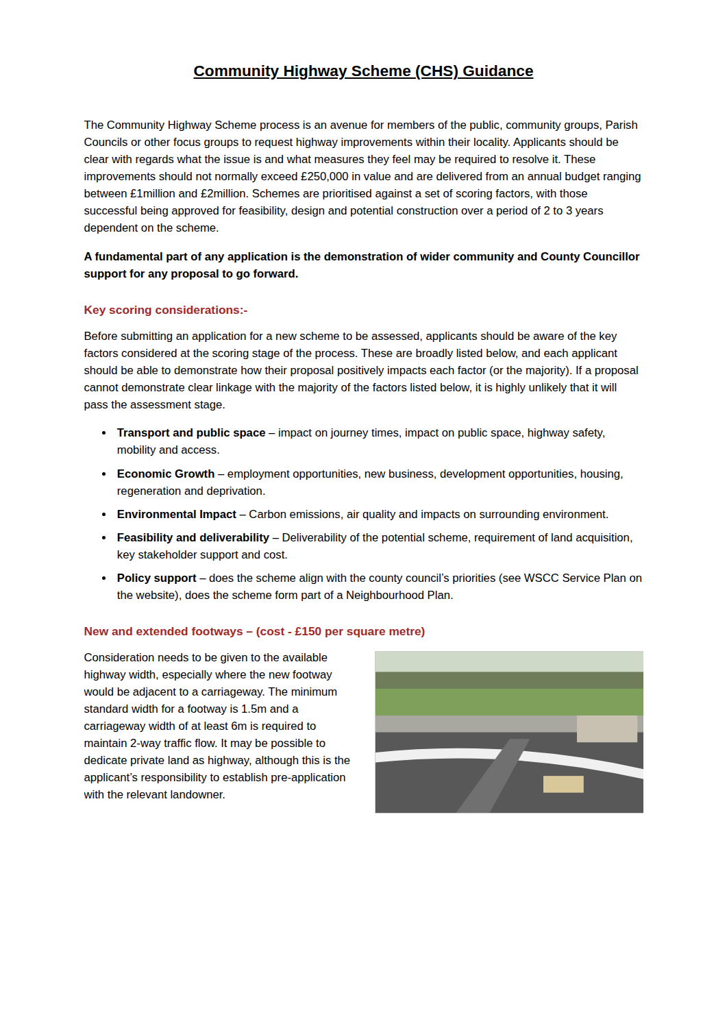Community Highway Scheme (CHS) Guidance
The Community Highway Scheme process is an avenue for members of the public, community groups, Parish Councils or other focus groups to request highway improvements within their locality. Applicants should be clear with regards what the issue is and what measures they feel may be required to resolve it. These improvements should not normally exceed £250,000 in value and are delivered from an annual budget ranging between £1million and £2million. Schemes are prioritised against a set of scoring factors, with those successful being approved for feasibility, design and potential construction over a period of 2 to 3 years dependent on the scheme.
A fundamental part of any application is the demonstration of wider community and County Councillor support for any proposal to go forward.
Key scoring considerations:-
Before submitting an application for a new scheme to be assessed, applicants should be aware of the key factors considered at the scoring stage of the process. These are broadly listed below, and each applicant should be able to demonstrate how their proposal positively impacts each factor (or the majority). If a proposal cannot demonstrate clear linkage with the majority of the factors listed below, it is highly unlikely that it will pass the assessment stage.
Transport and public space – impact on journey times, impact on public space, highway safety, mobility and access.
Economic Growth – employment opportunities, new business, development opportunities, housing, regeneration and deprivation.
Environmental Impact – Carbon emissions, air quality and impacts on surrounding environment.
Feasibility and deliverability – Deliverability of the potential scheme, requirement of land acquisition, key stakeholder support and cost.
Policy support – does the scheme align with the county council’s priorities (see WSCC Service Plan on the website), does the scheme form part of a Neighbourhood Plan.
New and extended footways – (cost - £150 per square metre)
Consideration needs to be given to the available highway width, especially where the new footway would be adjacent to a carriageway. The minimum standard width for a footway is 1.5m and a carriageway width of at least 6m is required to maintain 2-way traffic flow. It may be possible to dedicate private land as highway, although this is the applicant’s responsibility to establish pre-application with the relevant landowner.